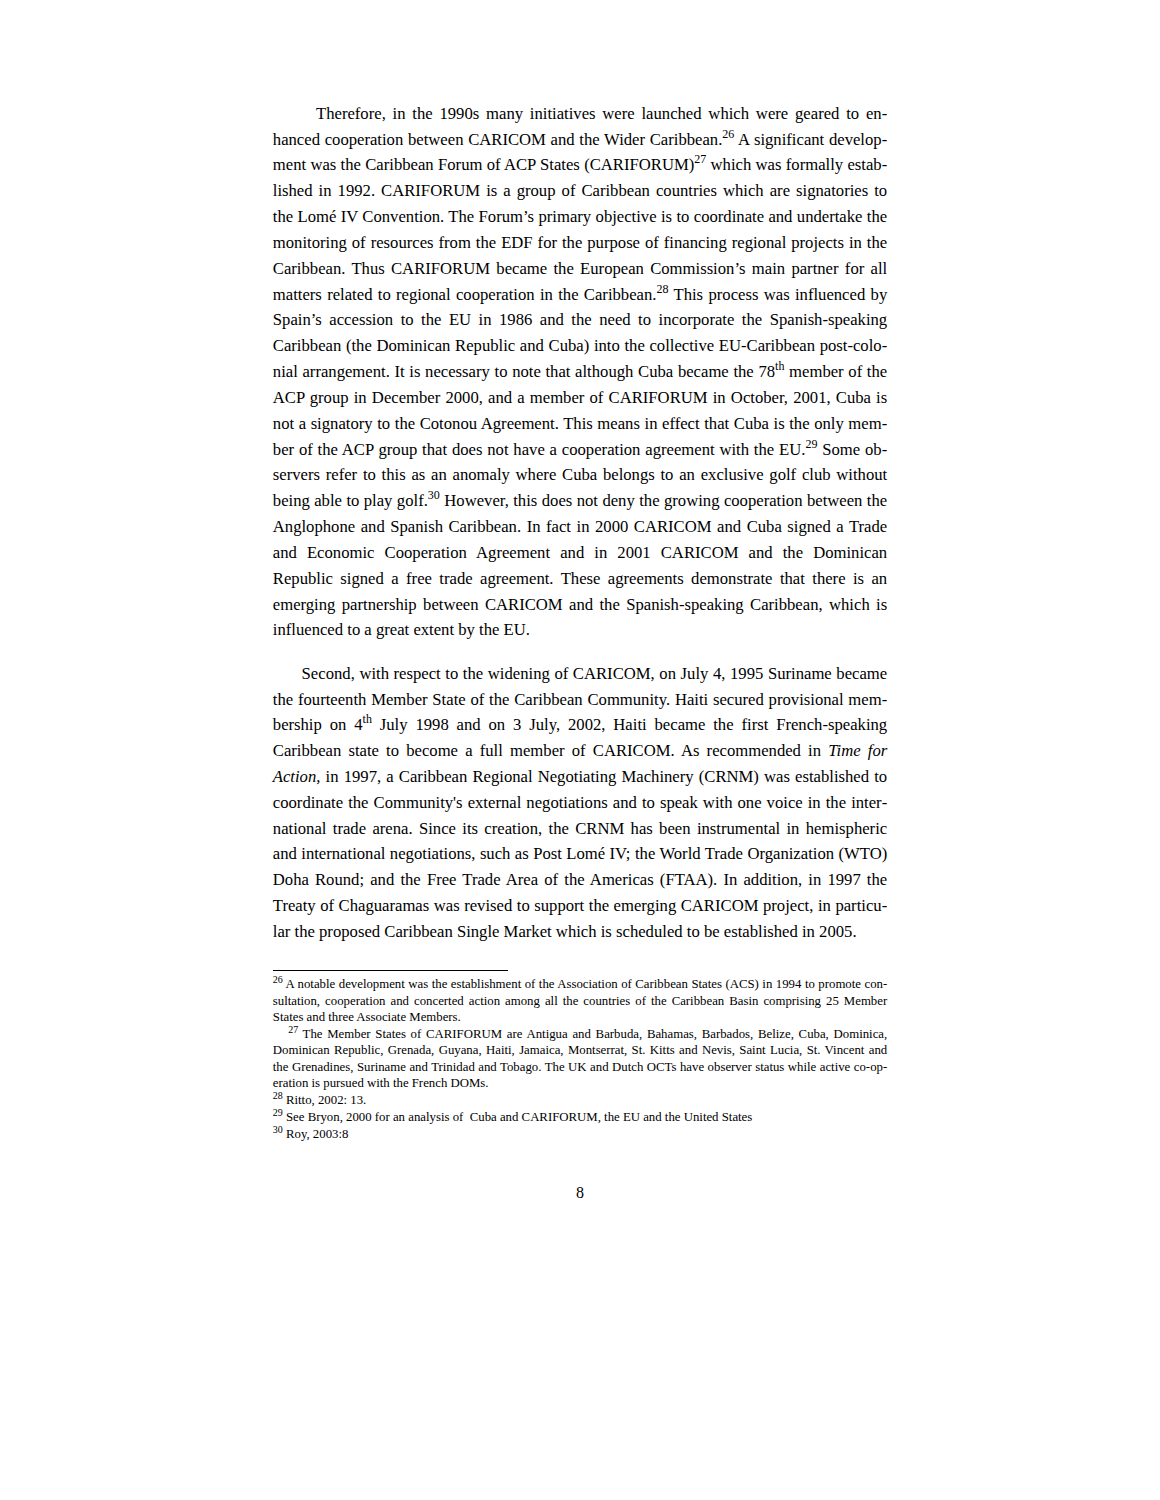Therefore, in the 1990s many initiatives were launched which were geared to enhanced cooperation between CARICOM and the Wider Caribbean.26 A significant development was the Caribbean Forum of ACP States (CARIFORUM)27 which was formally established in 1992. CARIFORUM is a group of Caribbean countries which are signatories to the Lomé IV Convention. The Forum’s primary objective is to coordinate and undertake the monitoring of resources from the EDF for the purpose of financing regional projects in the Caribbean. Thus CARIFORUM became the European Commission’s main partner for all matters related to regional cooperation in the Caribbean.28 This process was influenced by Spain’s accession to the EU in 1986 and the need to incorporate the Spanish-speaking Caribbean (the Dominican Republic and Cuba) into the collective EU-Caribbean post-colonial arrangement. It is necessary to note that although Cuba became the 78th member of the ACP group in December 2000, and a member of CARIFORUM in October, 2001, Cuba is not a signatory to the Cotonou Agreement. This means in effect that Cuba is the only member of the ACP group that does not have a cooperation agreement with the EU.29 Some observers refer to this as an anomaly where Cuba belongs to an exclusive golf club without being able to play golf.30 However, this does not deny the growing cooperation between the Anglophone and Spanish Caribbean. In fact in 2000 CARICOM and Cuba signed a Trade and Economic Cooperation Agreement and in 2001 CARICOM and the Dominican Republic signed a free trade agreement. These agreements demonstrate that there is an emerging partnership between CARICOM and the Spanish-speaking Caribbean, which is influenced to a great extent by the EU.
Second, with respect to the widening of CARICOM, on July 4, 1995 Suriname became the fourteenth Member State of the Caribbean Community. Haiti secured provisional membership on 4th July 1998 and on 3 July, 2002, Haiti became the first French-speaking Caribbean state to become a full member of CARICOM. As recommended in Time for Action, in 1997, a Caribbean Regional Negotiating Machinery (CRNM) was established to coordinate the Community's external negotiations and to speak with one voice in the international trade arena. Since its creation, the CRNM has been instrumental in hemispheric and international negotiations, such as Post Lomé IV; the World Trade Organization (WTO) Doha Round; and the Free Trade Area of the Americas (FTAA). In addition, in 1997 the Treaty of Chaguaramas was revised to support the emerging CARICOM project, in particular the proposed Caribbean Single Market which is scheduled to be established in 2005.
26 A notable development was the establishment of the Association of Caribbean States (ACS) in 1994 to promote consultation, cooperation and concerted action among all the countries of the Caribbean Basin comprising 25 Member States and three Associate Members.
27 The Member States of CARIFORUM are Antigua and Barbuda, Bahamas, Barbados, Belize, Cuba, Dominica, Dominican Republic, Grenada, Guyana, Haiti, Jamaica, Montserrat, St. Kitts and Nevis, Saint Lucia, St. Vincent and the Grenadines, Suriname and Trinidad and Tobago. The UK and Dutch OCTs have observer status while active co-operation is pursued with the French DOMs.
28 Ritto, 2002: 13.
29 See Bryon, 2000 for an analysis of Cuba and CARIFORUM, the EU and the United States
30 Roy, 2003:8
8